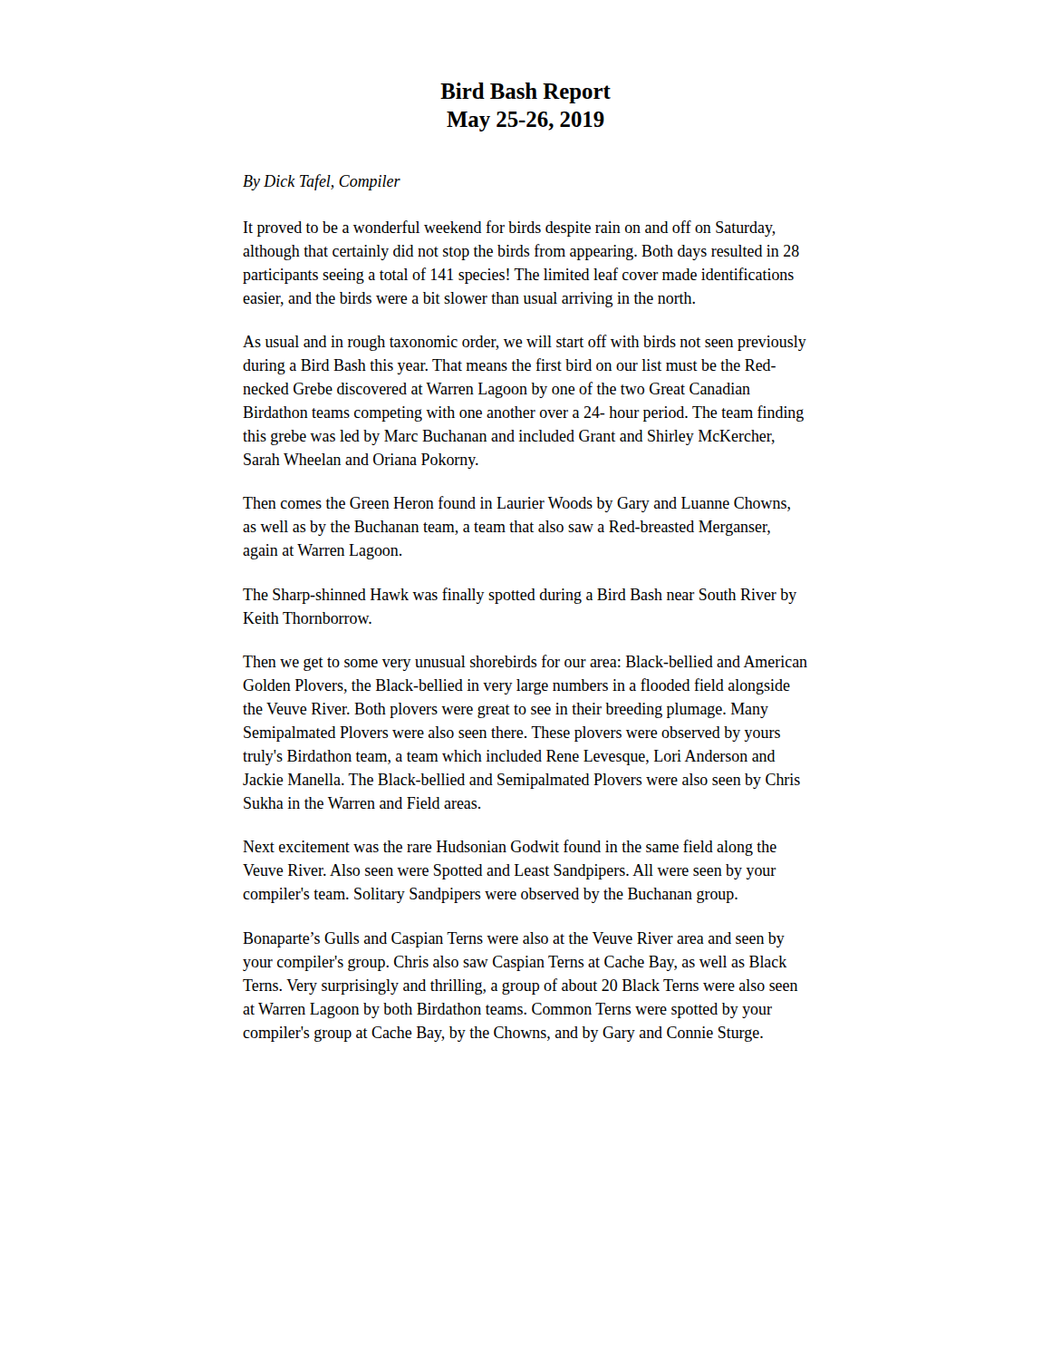Bird Bash ReportMay 25-26, 2019
By Dick Tafel, Compiler
It proved to be a wonderful weekend for birds despite rain on and off on Saturday, although that certainly did not stop the birds from appearing. Both days resulted in 28 participants seeing a total of 141 species! The limited leaf cover made identifications easier, and the birds were a bit slower than usual arriving in the north.
As usual and in rough taxonomic order, we will start off with birds not seen previously during a Bird Bash this year. That means the first bird on our list must be the Red-necked Grebe discovered at Warren Lagoon by one of the two Great Canadian Birdathon teams competing with one another over a 24- hour period. The team finding this grebe was led by Marc Buchanan and included Grant and Shirley McKercher, Sarah Wheelan and Oriana Pokorny.
Then comes the Green Heron found in Laurier Woods by Gary and Luanne Chowns, as well as by the Buchanan team, a team that also saw a Red-breasted Merganser, again at Warren Lagoon.
The Sharp-shinned Hawk was finally spotted during a Bird Bash near South River by Keith Thornborrow.
Then we get to some very unusual shorebirds for our area: Black-bellied and American Golden Plovers, the Black-bellied in very large numbers in a flooded field alongside the Veuve River. Both plovers were great to see in their breeding plumage. Many Semipalmated Plovers were also seen there. These plovers were observed by yours truly's Birdathon team, a team which included Rene Levesque, Lori Anderson and Jackie Manella. The Black-bellied and Semipalmated Plovers were also seen by Chris Sukha in the Warren and Field areas.
Next excitement was the rare Hudsonian Godwit found in the same field along the Veuve River. Also seen were Spotted and Least Sandpipers. All were seen by your compiler's team. Solitary Sandpipers were observed by the Buchanan group.
Bonaparte’s Gulls and Caspian Terns were also at the Veuve River area and seen by your compiler's group. Chris also saw Caspian Terns at Cache Bay, as well as Black Terns. Very surprisingly and thrilling, a group of about 20 Black Terns were also seen at Warren Lagoon by both Birdathon teams. Common Terns were spotted by your compiler's group at Cache Bay, by the Chowns, and by Gary and Connie Sturge.